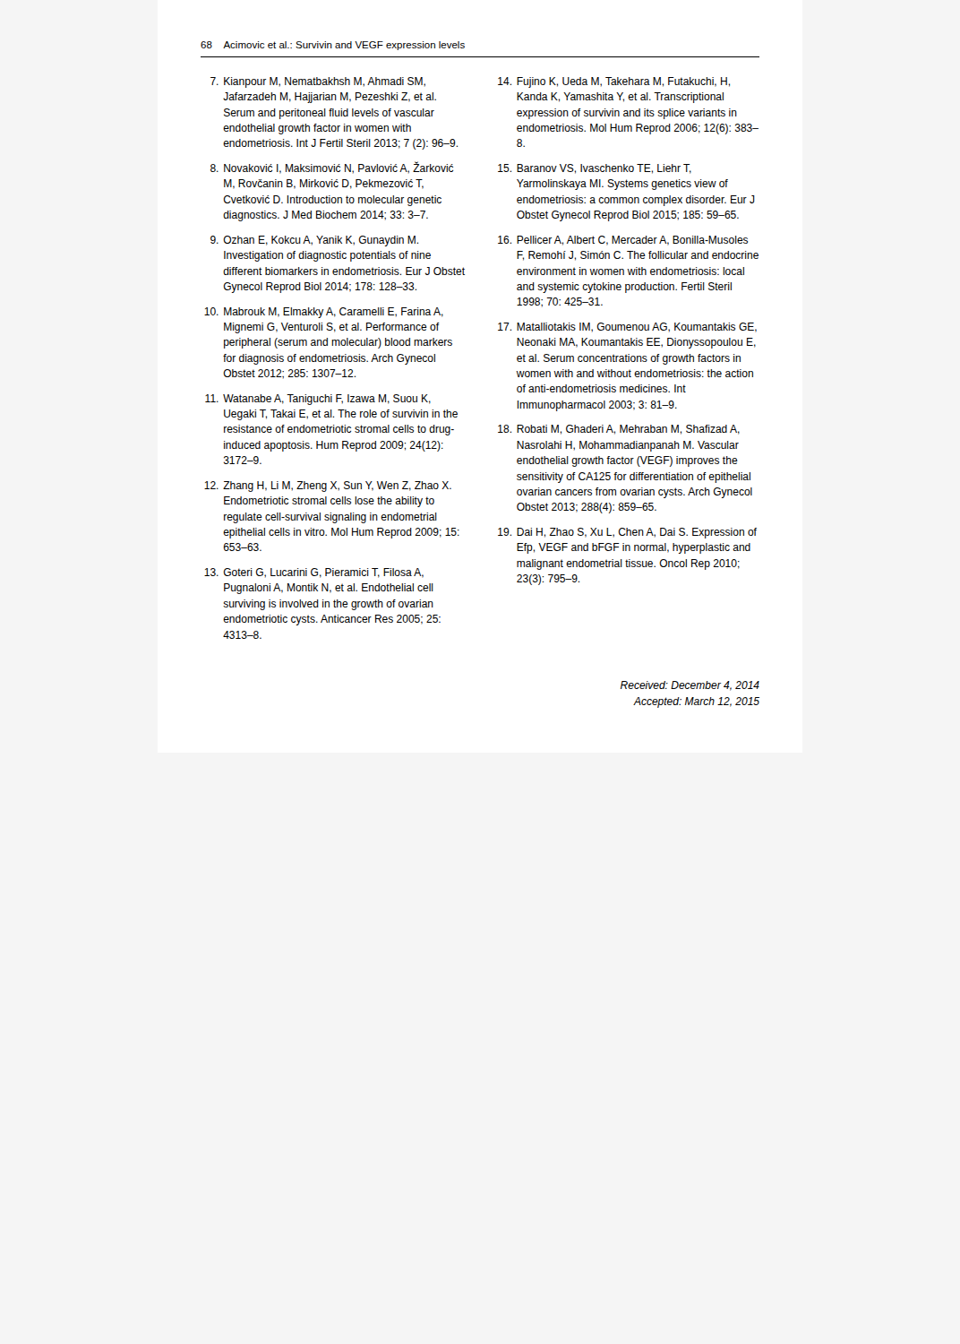68 Acimovic et al.: Survivin and VEGF expression levels
7. Kianpour M, Nematbakhsh M, Ahmadi SM, Jafarzadeh M, Hajjarian M, Pezeshki Z, et al. Serum and peritoneal fluid levels of vascular endothelial growth factor in women with endometriosis. Int J Fertil Steril 2013; 7 (2): 96–9.
8. Novaković I, Maksimović N, Pavlović A, Žarković M, Rovčanin B, Mirković D, Pekmezović T, Cvetković D. Introduction to molecular genetic diagnostics. J Med Biochem 2014; 33: 3–7.
9. Ozhan E, Kokcu A, Yanik K, Gunaydin M. Investigation of diagnostic potentials of nine different biomarkers in endometriosis. Eur J Obstet Gynecol Reprod Biol 2014; 178: 128–33.
10. Mabrouk M, Elmakky A, Caramelli E, Farina A, Mignemi G, Venturoli S, et al. Performance of peripheral (serum and molecular) blood markers for diagnosis of endometriosis. Arch Gynecol Obstet 2012; 285: 1307–12.
11. Watanabe A, Taniguchi F, Izawa M, Suou K, Uegaki T, Takai E, et al. The role of survivin in the resistance of endometriotic stromal cells to drug-induced apoptosis. Hum Reprod 2009; 24(12): 3172–9.
12. Zhang H, Li M, Zheng X, Sun Y, Wen Z, Zhao X. Endometriotic stromal cells lose the ability to regulate cell-survival signaling in endometrial epithelial cells in vitro. Mol Hum Reprod 2009; 15: 653–63.
13. Goteri G, Lucarini G, Pieramici T, Filosa A, Pugnaloni A, Montik N, et al. Endothelial cell surviving is involved in the growth of ovarian endometriotic cysts. Anticancer Res 2005; 25: 4313–8.
14. Fujino K, Ueda M, Takehara M, Futakuchi, H, Kanda K, Yamashita Y, et al. Transcriptional expression of survivin and its splice variants in endometriosis. Mol Hum Reprod 2006; 12(6): 383–8.
15. Baranov VS, Ivaschenko TE, Liehr T, Yarmolinskaya MI. Systems genetics view of endometriosis: a common complex disorder. Eur J Obstet Gynecol Reprod Biol 2015; 185: 59–65.
16. Pellicer A, Albert C, Mercader A, Bonilla-Musoles F, Remohí J, Simón C. The follicular and endocrine environment in women with endometriosis: local and systemic cytokine production. Fertil Steril 1998; 70: 425–31.
17. Matalliotakis IM, Goumenou AG, Koumantakis GE, Neonaki MA, Koumantakis EE, Dionyssopoulou E, et al. Serum concentrations of growth factors in women with and without endometriosis: the action of anti-endometriosis medicines. Int Immunopharmacol 2003; 3: 81–9.
18. Robati M, Ghaderi A, Mehraban M, Shafizad A, Nasrolahi H, Mohammadianpanah M. Vascular endothelial growth factor (VEGF) improves the sensitivity of CA125 for differentiation of epithelial ovarian cancers from ovarian cysts. Arch Gynecol Obstet 2013; 288(4): 859–65.
19. Dai H, Zhao S, Xu L, Chen A, Dai S. Expression of Efp, VEGF and bFGF in normal, hyperplastic and malignant endometrial tissue. Oncol Rep 2010; 23(3): 795–9.
Received: December 4, 2014
Accepted: March 12, 2015